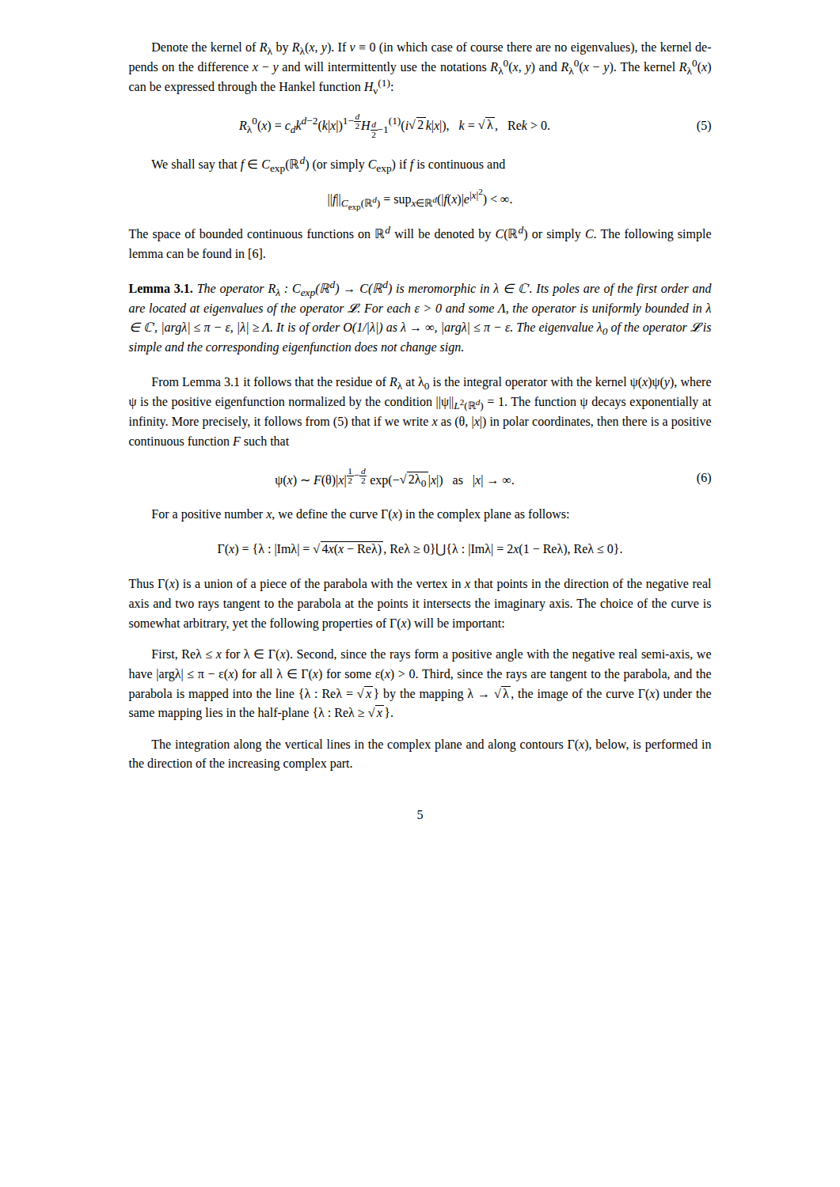Denote the kernel of Rλ by Rλ(x, y). If v ≡ 0 (in which case of course there are no eigenvalues), the kernel depends on the difference x − y and will intermittently use the notations Rλ0(x, y) and Rλ0(x − y). The kernel Rλ0(x) can be expressed through the Hankel function Hν(1):
Rλ0(x) = cdkd−2(k|x|)1−d 2Hd 2−1(1)(i√2 k|x|), k = √λ, Rek > 0.
(5)
We shall say that f ∈ Cexp(ℝd) (or simply Cexp) if f is continuous and
||f||Cexp(ℝd) = supx∈ℝd(|f(x)|e|x|2) < ∞.
The space of bounded continuous functions on ℝd will be denoted by C(ℝd) or simply C. The following simple lemma can be found in [6].
Lemma 3.1. The operator Rλ : Cexp(ℝd) → C(ℝd) is meromorphic in λ ∈ ℂ′. Its poles are of the first order and are located at eigenvalues of the operator 𝓛. For each ε > 0 and some Λ, the operator is uniformly bounded in λ ∈ ℂ′, |argλ| ≤ π − ε, |λ| ≥ Λ. It is of order O(1/|λ|) as λ → ∞, |argλ| ≤ π − ε. The eigenvalue λ0 of the operator 𝓛 is simple and the corresponding eigenfunction does not change sign.
From Lemma 3.1 it follows that the residue of Rλ at λ0 is the integral operator with the kernel ψ(x)ψ(y), where ψ is the positive eigenfunction normalized by the condition ||ψ||L2(ℝd) = 1. The function ψ decays exponentially at infinity. More precisely, it follows from (5) that if we write x as (θ, |x|) in polar coordinates, then there is a positive continuous function F such that
ψ(x) ∼ F(θ)|x|12−d 2 exp(−√2λ0|x|) as |x| → ∞.
(6)
For a positive number x, we define the curve Γ(x) in the complex plane as follows:
Γ(x) = {λ : |Imλ| = √4x(x − Reλ), Reλ ≥ 0}⋃{λ : |Imλ| = 2x(1 − Reλ), Reλ ≤ 0}.
Thus Γ(x) is a union of a piece of the parabola with the vertex in x that points in the direction of the negative real axis and two rays tangent to the parabola at the points it intersects the imaginary axis. The choice of the curve is somewhat arbitrary, yet the following properties of Γ(x) will be important:
First, Reλ ≤ x for λ ∈ Γ(x). Second, since the rays form a positive angle with the negative real semi-axis, we have |argλ| ≤ π − ε(x) for all λ ∈ Γ(x) for some ε(x) > 0. Third, since the rays are tangent to the parabola, and the parabola is mapped into the line {λ : Reλ = √x} by the mapping λ → √λ, the image of the curve Γ(x) under the same mapping lies in the half-plane {λ : Reλ ≥ √x}.
The integration along the vertical lines in the complex plane and along contours Γ(x), below, is performed in the direction of the increasing complex part.
5